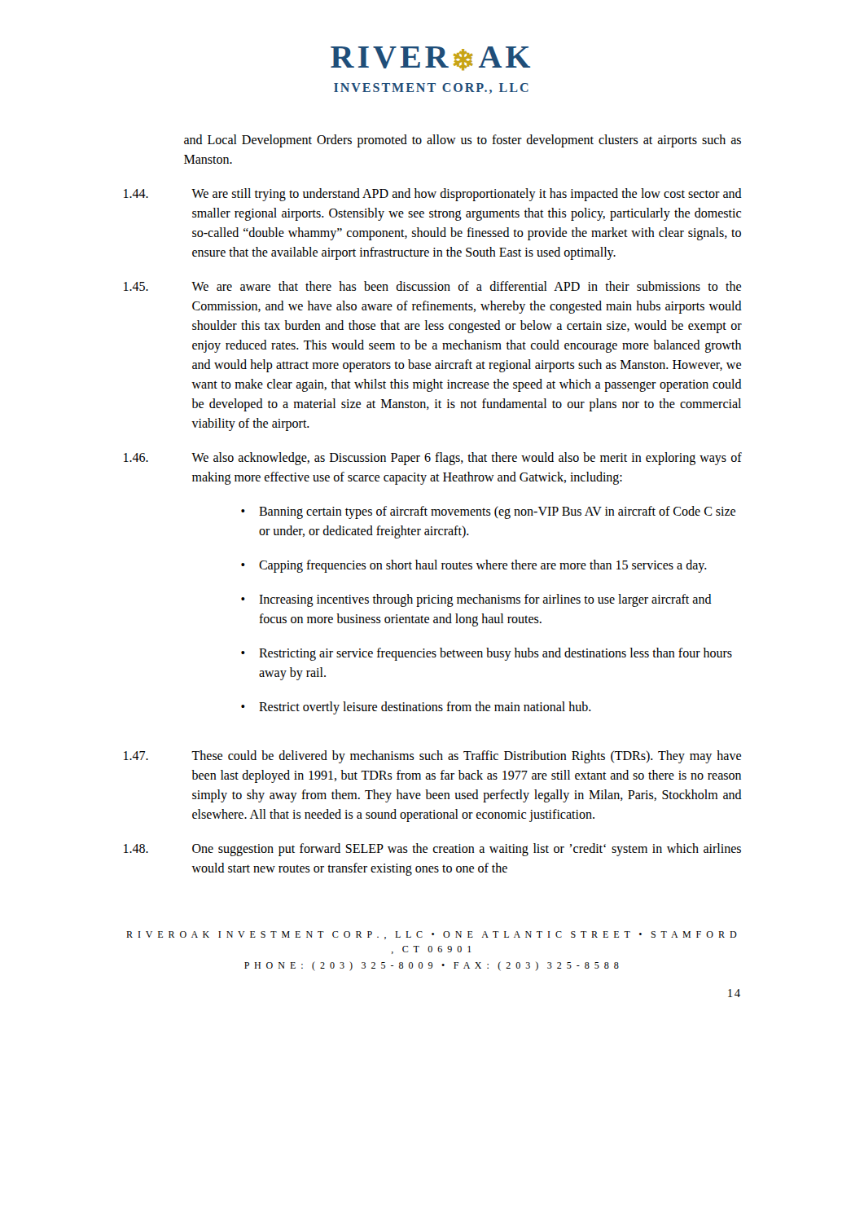RIVER❄AK
INVESTMENT CORP., LLC
and Local Development Orders promoted to allow us to foster development clusters at airports such as Manston.
1.44.
We are still trying to understand APD and how disproportionately it has impacted the low cost sector and smaller regional airports. Ostensibly we see strong arguments that this policy, particularly the domestic so-called “double whammy” component, should be finessed to provide the market with clear signals, to ensure that the available airport infrastructure in the South East is used optimally.
1.45.
We are aware that there has been discussion of a differential APD in their submissions to the Commission, and we have also aware of refinements, whereby the congested main hubs airports would shoulder this tax burden and those that are less congested or below a certain size, would be exempt or enjoy reduced rates. This would seem to be a mechanism that could encourage more balanced growth and would help attract more operators to base aircraft at regional airports such as Manston. However, we want to make clear again, that whilst this might increase the speed at which a passenger operation could be developed to a material size at Manston, it is not fundamental to our plans nor to the commercial viability of the airport.
1.46.
We also acknowledge, as Discussion Paper 6 flags, that there would also be merit in exploring ways of making more effective use of scarce capacity at Heathrow and Gatwick, including:
Banning certain types of aircraft movements (eg non-VIP Bus AV in aircraft of Code C size or under, or dedicated freighter aircraft).
Capping frequencies on short haul routes where there are more than 15 services a day.
Increasing incentives through pricing mechanisms for airlines to use larger aircraft and focus on more business orientate and long haul routes.
Restricting air service frequencies between busy hubs and destinations less than four hours away by rail.
Restrict overtly leisure destinations from the main national hub.
1.47.
These could be delivered by mechanisms such as Traffic Distribution Rights (TDRs). They may have been last deployed in 1991, but TDRs from as far back as 1977 are still extant and so there is no reason simply to shy away from them. They have been used perfectly legally in Milan, Paris, Stockholm and elsewhere. All that is needed is a sound operational or economic justification.
1.48.
One suggestion put forward SELEP was the creation a waiting list or ’credit‘ system in which airlines would start new routes or transfer existing ones to one of the
R I V E R O A K I N V E S T M E N T C O R P . , L L C • O N E A T L A N T I C S T R E E T • S T A M F O R D , C T 0 6 9 0 1
P H O N E : ( 2 0 3 ) 3 2 5 - 8 0 0 9 • F A X : ( 2 0 3 ) 3 2 5 - 8 5 8 8
14